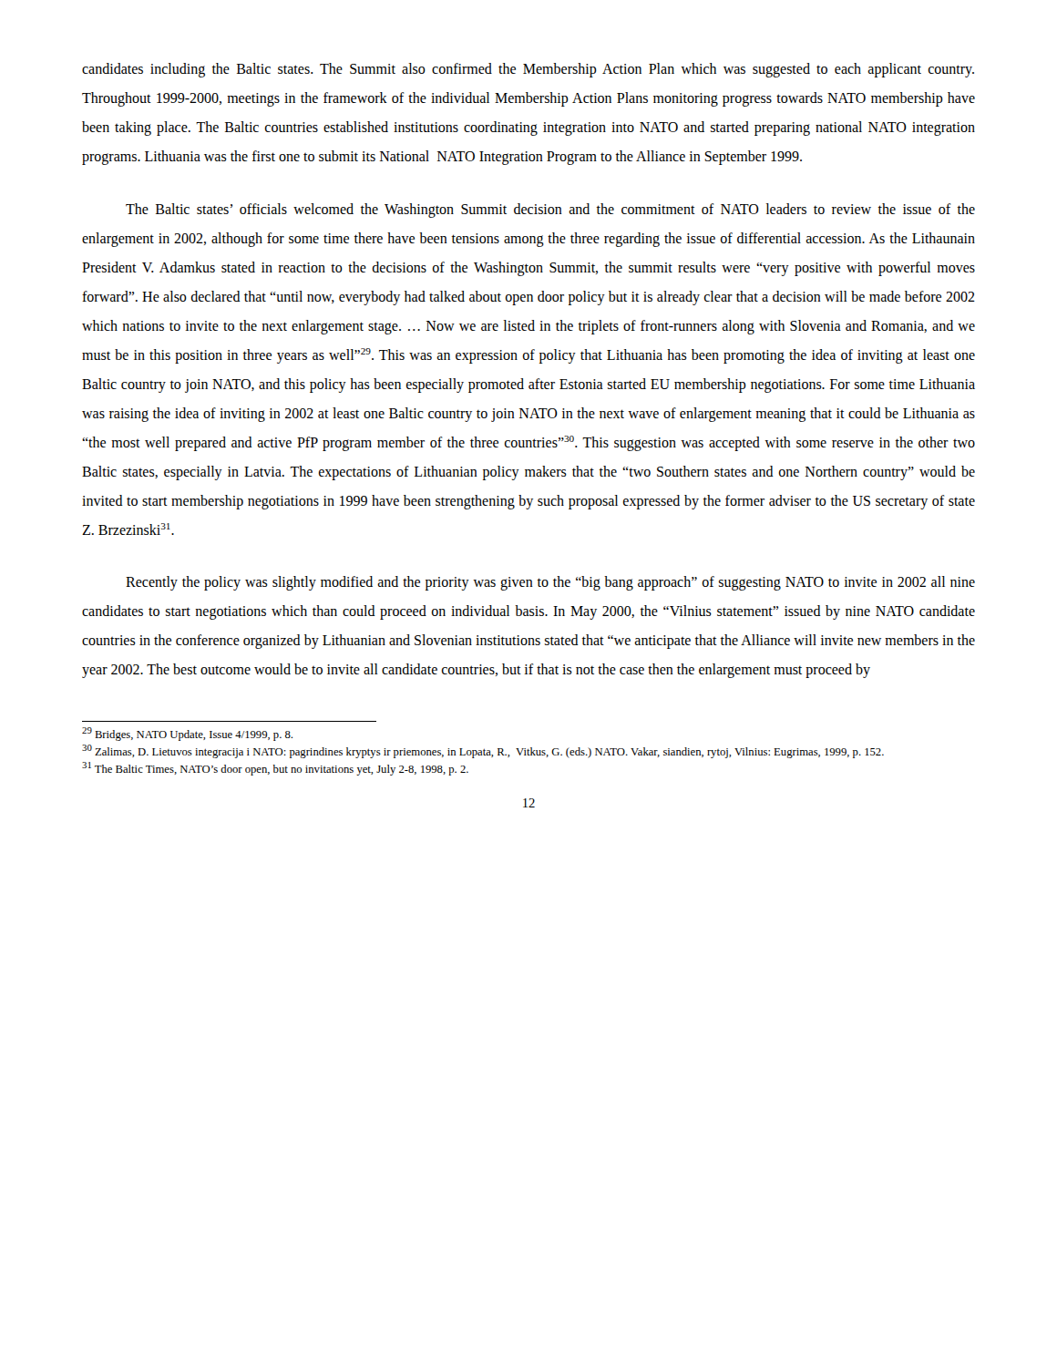candidates including the Baltic states. The Summit also confirmed the Membership Action Plan which was suggested to each applicant country. Throughout 1999-2000, meetings in the framework of the individual Membership Action Plans monitoring progress towards NATO membership have been taking place. The Baltic countries established institutions coordinating integration into NATO and started preparing national NATO integration programs. Lithuania was the first one to submit its National NATO Integration Program to the Alliance in September 1999.
The Baltic states’ officials welcomed the Washington Summit decision and the commitment of NATO leaders to review the issue of the enlargement in 2002, although for some time there have been tensions among the three regarding the issue of differential accession. As the Lithaunain President V. Adamkus stated in reaction to the decisions of the Washington Summit, the summit results were “very positive with powerful moves forward”. He also declared that “until now, everybody had talked about open door policy but it is already clear that a decision will be made before 2002 which nations to invite to the next enlargement stage. … Now we are listed in the triplets of front-runners along with Slovenia and Romania, and we must be in this position in three years as well”29. This was an expression of policy that Lithuania has been promoting the idea of inviting at least one Baltic country to join NATO, and this policy has been especially promoted after Estonia started EU membership negotiations. For some time Lithuania was raising the idea of inviting in 2002 at least one Baltic country to join NATO in the next wave of enlargement meaning that it could be Lithuania as “the most well prepared and active PfP program member of the three countries”30. This suggestion was accepted with some reserve in the other two Baltic states, especially in Latvia. The expectations of Lithuanian policy makers that the “two Southern states and one Northern country” would be invited to start membership negotiations in 1999 have been strengthening by such proposal expressed by the former adviser to the US secretary of state Z. Brzezinski31.
Recently the policy was slightly modified and the priority was given to the “big bang approach” of suggesting NATO to invite in 2002 all nine candidates to start negotiations which than could proceed on individual basis. In May 2000, the “Vilnius statement” issued by nine NATO candidate countries in the conference organized by Lithuanian and Slovenian institutions stated that “we anticipate that the Alliance will invite new members in the year 2002. The best outcome would be to invite all candidate countries, but if that is not the case then the enlargement must proceed by
29 Bridges, NATO Update, Issue 4/1999, p. 8.
30 Zalimas, D. Lietuvos integracija i NATO: pagrindines kryptys ir priemones, in Lopata, R., Vitkus, G. (eds.) NATO. Vakar, siandien, rytoj, Vilnius: Eugrimas, 1999, p. 152.
31 The Baltic Times, NATO’s door open, but no invitations yet, July 2-8, 1998, p. 2.
12